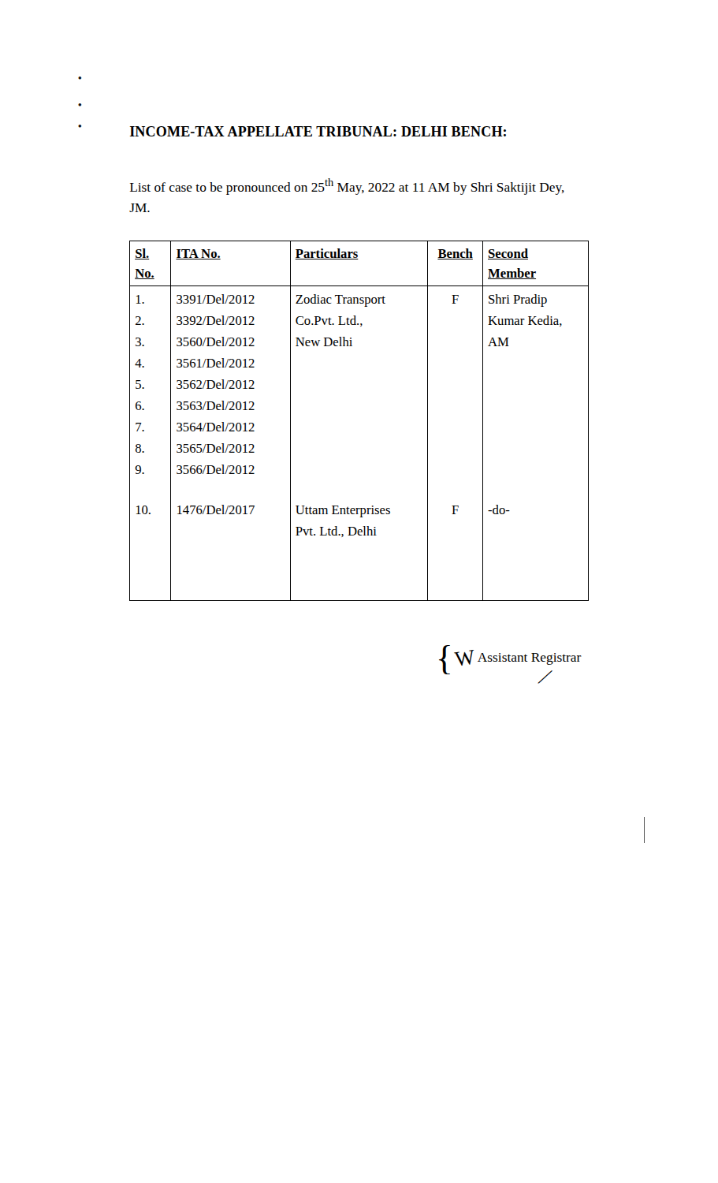• • •
INCOME-TAX APPELLATE TRIBUNAL: DELHI BENCH:
List of case to be pronounced on 25th May, 2022 at 11 AM by Shri Saktijit Dey, JM.
| Sl. No. | ITA No. | Particulars | Bench | Second Member |
| --- | --- | --- | --- | --- |
| 1. | 3391/Del/2012 | Zodiac Transport | F | Shri Pradip |
| 2. | 3392/Del/2012 | Co.Pvt. Ltd., | | Kumar Kedia, |
| 3. | 3560/Del/2012 | New Delhi | | AM |
| 4. | 3561/Del/2012 | | | |
| 5. | 3562/Del/2012 | | | |
| 6. | 3563/Del/2012 | | | |
| 7. | 3564/Del/2012 | | | |
| 8. | 3565/Del/2012 | | | |
| 9. | 3566/Del/2012 | | | |
| 10. | 1476/Del/2017 | Uttam Enterprises | F | -do- |
| | | Pvt. Ltd., Delhi | | |
{WAssistant Registrar ∕